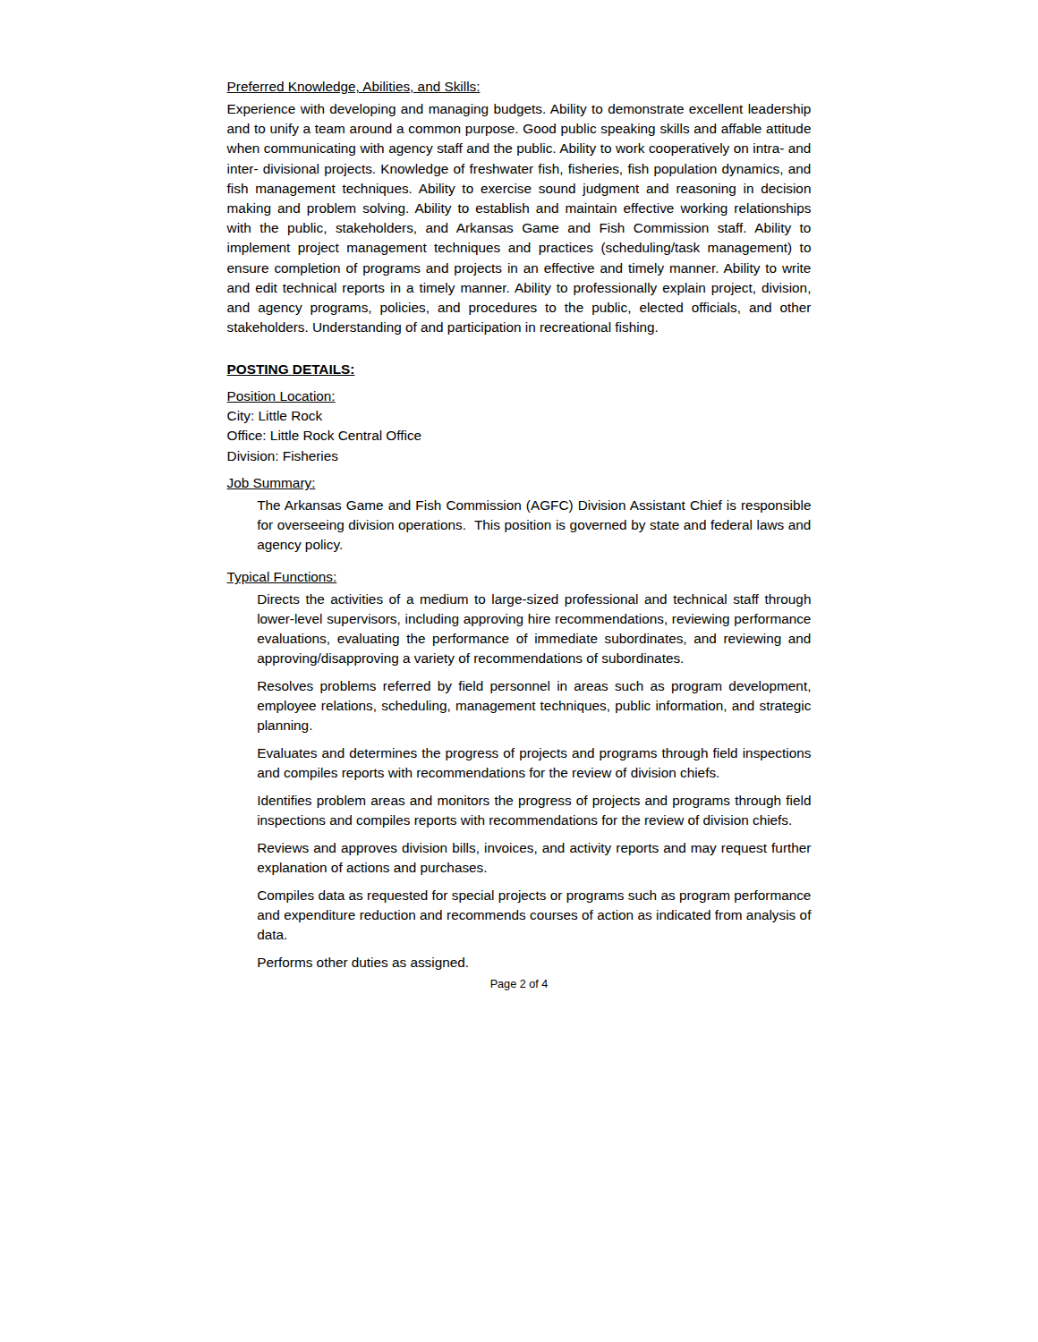Preferred Knowledge, Abilities, and Skills:
Experience with developing and managing budgets. Ability to demonstrate excellent leadership and to unify a team around a common purpose. Good public speaking skills and affable attitude when communicating with agency staff and the public. Ability to work cooperatively on intra- and inter- divisional projects. Knowledge of freshwater fish, fisheries, fish population dynamics, and fish management techniques. Ability to exercise sound judgment and reasoning in decision making and problem solving. Ability to establish and maintain effective working relationships with the public, stakeholders, and Arkansas Game and Fish Commission staff. Ability to implement project management techniques and practices (scheduling/task management) to ensure completion of programs and projects in an effective and timely manner. Ability to write and edit technical reports in a timely manner. Ability to professionally explain project, division, and agency programs, policies, and procedures to the public, elected officials, and other stakeholders. Understanding of and participation in recreational fishing.
POSTING DETAILS:
Position Location:
City: Little Rock
Office: Little Rock Central Office
Division: Fisheries
Job Summary:
The Arkansas Game and Fish Commission (AGFC) Division Assistant Chief is responsible for overseeing division operations. This position is governed by state and federal laws and agency policy.
Typical Functions:
Directs the activities of a medium to large-sized professional and technical staff through lower-level supervisors, including approving hire recommendations, reviewing performance evaluations, evaluating the performance of immediate subordinates, and reviewing and approving/disapproving a variety of recommendations of subordinates.
Resolves problems referred by field personnel in areas such as program development, employee relations, scheduling, management techniques, public information, and strategic planning.
Evaluates and determines the progress of projects and programs through field inspections and compiles reports with recommendations for the review of division chiefs.
Identifies problem areas and monitors the progress of projects and programs through field inspections and compiles reports with recommendations for the review of division chiefs.
Reviews and approves division bills, invoices, and activity reports and may request further explanation of actions and purchases.
Compiles data as requested for special projects or programs such as program performance and expenditure reduction and recommends courses of action as indicated from analysis of data.
Performs other duties as assigned.
Page 2 of 4